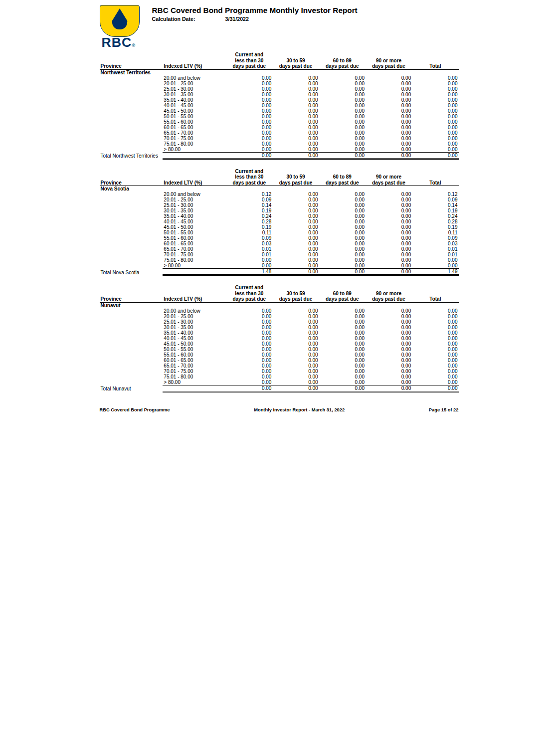RBC®
RBC Covered Bond Programme Monthly Investor Report
Calculation Date: 3/31/2022
| | | Current and less than 30 | 30 to 59 | 60 to 89 | 90 or more | |
| --- | --- | --- | --- | --- | --- | --- |
| Province | Indexed LTV (%) | days past due | days past due | days past due | days past due | Total |
| Northwest Territories |
| | 20.00 and below | 0.00 | 0.00 | 0.00 | 0.00 | 0.00 |
| | 20.01 - 25.00 | 0.00 | 0.00 | 0.00 | 0.00 | 0.00 |
| | 25.01 - 30.00 | 0.00 | 0.00 | 0.00 | 0.00 | 0.00 |
| | 30.01 - 35.00 | 0.00 | 0.00 | 0.00 | 0.00 | 0.00 |
| | 35.01 - 40.00 | 0.00 | 0.00 | 0.00 | 0.00 | 0.00 |
| | 40.01 - 45.00 | 0.00 | 0.00 | 0.00 | 0.00 | 0.00 |
| | 45.01 - 50.00 | 0.00 | 0.00 | 0.00 | 0.00 | 0.00 |
| | 50.01 - 55.00 | 0.00 | 0.00 | 0.00 | 0.00 | 0.00 |
| | 55.01 - 60.00 | 0.00 | 0.00 | 0.00 | 0.00 | 0.00 |
| | 60.01 - 65.00 | 0.00 | 0.00 | 0.00 | 0.00 | 0.00 |
| | 65.01 - 70.00 | 0.00 | 0.00 | 0.00 | 0.00 | 0.00 |
| | 70.01 - 75.00 | 0.00 | 0.00 | 0.00 | 0.00 | 0.00 |
| | 75.01 - 80.00 | 0.00 | 0.00 | 0.00 | 0.00 | 0.00 |
| | > 80.00 | 0.00 | 0.00 | 0.00 | 0.00 | 0.00 |
| Total Northwest Territories | | 0.00 | 0.00 | 0.00 | 0.00 | 0.00 |
| | | Current and less than 30 | 30 to 59 | 60 to 89 | 90 or more | |
| --- | --- | --- | --- | --- | --- | --- |
| Province | Indexed LTV (%) | days past due | days past due | days past due | days past due | Total |
| Nova Scotia |
| | 20.00 and below | 0.12 | 0.00 | 0.00 | 0.00 | 0.12 |
| | 20.01 - 25.00 | 0.09 | 0.00 | 0.00 | 0.00 | 0.09 |
| | 25.01 - 30.00 | 0.14 | 0.00 | 0.00 | 0.00 | 0.14 |
| | 30.01 - 35.00 | 0.19 | 0.00 | 0.00 | 0.00 | 0.19 |
| | 35.01 - 40.00 | 0.24 | 0.00 | 0.00 | 0.00 | 0.24 |
| | 40.01 - 45.00 | 0.28 | 0.00 | 0.00 | 0.00 | 0.28 |
| | 45.01 - 50.00 | 0.19 | 0.00 | 0.00 | 0.00 | 0.19 |
| | 50.01 - 55.00 | 0.11 | 0.00 | 0.00 | 0.00 | 0.11 |
| | 55.01 - 60.00 | 0.09 | 0.00 | 0.00 | 0.00 | 0.09 |
| | 60.01 - 65.00 | 0.03 | 0.00 | 0.00 | 0.00 | 0.03 |
| | 65.01 - 70.00 | 0.01 | 0.00 | 0.00 | 0.00 | 0.01 |
| | 70.01 - 75.00 | 0.01 | 0.00 | 0.00 | 0.00 | 0.01 |
| | 75.01 - 80.00 | 0.00 | 0.00 | 0.00 | 0.00 | 0.00 |
| | > 80.00 | 0.00 | 0.00 | 0.00 | 0.00 | 0.00 |
| Total Nova Scotia | | 1.48 | 0.00 | 0.00 | 0.00 | 1.49 |
| | | Current and less than 30 | 30 to 59 | 60 to 89 | 90 or more | |
| --- | --- | --- | --- | --- | --- | --- |
| Province | Indexed LTV (%) | days past due | days past due | days past due | days past due | Total |
| Nunavut |
| | 20.00 and below | 0.00 | 0.00 | 0.00 | 0.00 | 0.00 |
| | 20.01 - 25.00 | 0.00 | 0.00 | 0.00 | 0.00 | 0.00 |
| | 25.01 - 30.00 | 0.00 | 0.00 | 0.00 | 0.00 | 0.00 |
| | 30.01 - 35.00 | 0.00 | 0.00 | 0.00 | 0.00 | 0.00 |
| | 35.01 - 40.00 | 0.00 | 0.00 | 0.00 | 0.00 | 0.00 |
| | 40.01 - 45.00 | 0.00 | 0.00 | 0.00 | 0.00 | 0.00 |
| | 45.01 - 50.00 | 0.00 | 0.00 | 0.00 | 0.00 | 0.00 |
| | 50.01 - 55.00 | 0.00 | 0.00 | 0.00 | 0.00 | 0.00 |
| | 55.01 - 60.00 | 0.00 | 0.00 | 0.00 | 0.00 | 0.00 |
| | 60.01 - 65.00 | 0.00 | 0.00 | 0.00 | 0.00 | 0.00 |
| | 65.01 - 70.00 | 0.00 | 0.00 | 0.00 | 0.00 | 0.00 |
| | 70.01 - 75.00 | 0.00 | 0.00 | 0.00 | 0.00 | 0.00 |
| | 75.01 - 80.00 | 0.00 | 0.00 | 0.00 | 0.00 | 0.00 |
| | > 80.00 | 0.00 | 0.00 | 0.00 | 0.00 | 0.00 |
| Total Nunavut | | 0.00 | 0.00 | 0.00 | 0.00 | 0.00 |
RBC Covered Bond Programme
Monthly Investor Report - March 31, 2022
Page 15 of 22